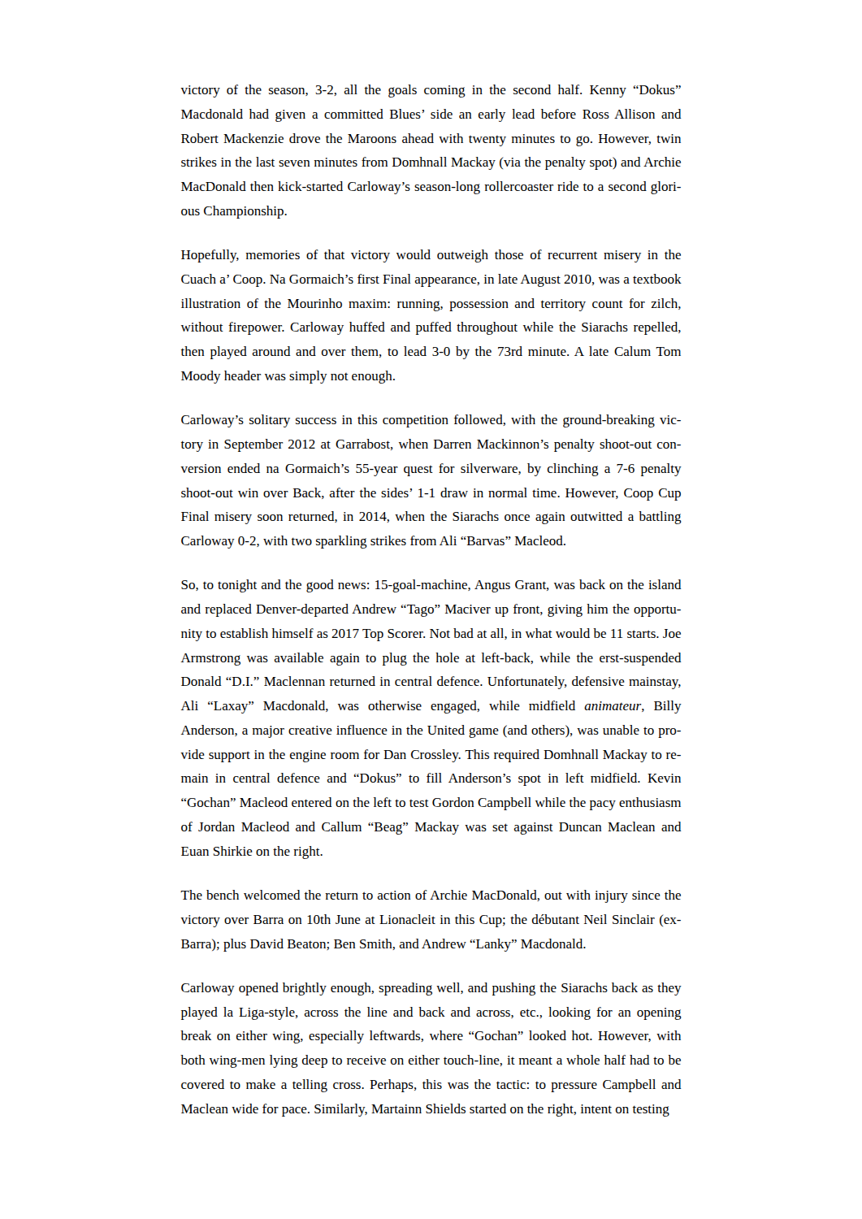victory of the season, 3-2, all the goals coming in the second half. Kenny “Dokus” Macdonald had given a committed Blues’ side an early lead before Ross Allison and Robert Mackenzie drove the Maroons ahead with twenty minutes to go. However, twin strikes in the last seven minutes from Domhnall Mackay (via the penalty spot) and Archie MacDonald then kick-started Carloway’s season-long rollercoaster ride to a second glorious Championship.
Hopefully, memories of that victory would outweigh those of recurrent misery in the Cuach a’ Coop. Na Gormaich’s first Final appearance, in late August 2010, was a textbook illustration of the Mourinho maxim: running, possession and territory count for zilch, without firepower. Carloway huffed and puffed throughout while the Siarachs repelled, then played around and over them, to lead 3-0 by the 73rd minute. A late Calum Tom Moody header was simply not enough.
Carloway’s solitary success in this competition followed, with the ground-breaking victory in September 2012 at Garrabost, when Darren Mackinnon’s penalty shoot-out conversion ended na Gormaich’s 55-year quest for silverware, by clinching a 7-6 penalty shoot-out win over Back, after the sides’ 1-1 draw in normal time. However, Coop Cup Final misery soon returned, in 2014, when the Siarachs once again outwitted a battling Carloway 0-2, with two sparkling strikes from Ali “Barvas” Macleod.
So, to tonight and the good news: 15-goal-machine, Angus Grant, was back on the island and replaced Denver-departed Andrew “Tago” Maciver up front, giving him the opportunity to establish himself as 2017 Top Scorer. Not bad at all, in what would be 11 starts. Joe Armstrong was available again to plug the hole at left-back, while the erst-suspended Donald “D.I.” Maclennan returned in central defence. Unfortunately, defensive mainstay, Ali “Laxay” Macdonald, was otherwise engaged, while midfield animateur, Billy Anderson, a major creative influence in the United game (and others), was unable to provide support in the engine room for Dan Crossley. This required Domhnall Mackay to remain in central defence and “Dokus” to fill Anderson’s spot in left midfield. Kevin “Gochan” Macleod entered on the left to test Gordon Campbell while the pacy enthusiasm of Jordan Macleod and Callum “Beag” Mackay was set against Duncan Maclean and Euan Shirkie on the right.
The bench welcomed the return to action of Archie MacDonald, out with injury since the victory over Barra on 10th June at Lionacleit in this Cup; the débutant Neil Sinclair (ex-Barra); plus David Beaton; Ben Smith, and Andrew “Lanky” Macdonald.
Carloway opened brightly enough, spreading well, and pushing the Siarachs back as they played la Liga-style, across the line and back and across, etc., looking for an opening break on either wing, especially leftwards, where “Gochan” looked hot. However, with both wing-men lying deep to receive on either touch-line, it meant a whole half had to be covered to make a telling cross. Perhaps, this was the tactic: to pressure Campbell and Maclean wide for pace. Similarly, Martainn Shields started on the right, intent on testing